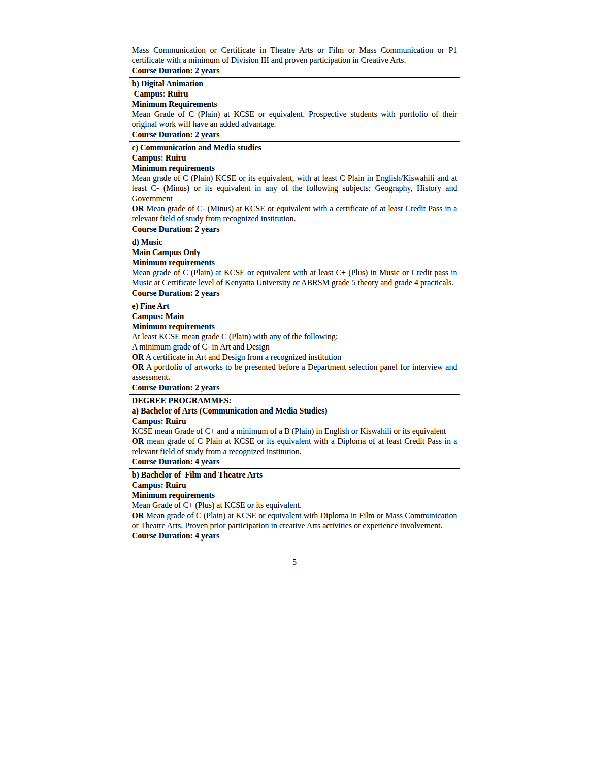| Mass Communication or Certificate in Theatre Arts or Film or Mass Communication or P1 certificate with a minimum of Division III and proven participation in Creative Arts. Course Duration: 2 years |
| b) Digital Animation Campus: Ruiru Minimum Requirements Mean Grade of C (Plain) at KCSE or equivalent. Prospective students with portfolio of their original work will have an added advantage. Course Duration: 2 years |
| c) Communication and Media studies Campus: Ruiru Minimum requirements Mean grade of C (Plain) KCSE or its equivalent, with at least C Plain in English/Kiswahili and at least C- (Minus) or its equivalent in any of the following subjects; Geography, History and Government OR Mean grade of C- (Minus) at KCSE or equivalent with a certificate of at least Credit Pass in a relevant field of study from recognized institution. Course Duration: 2 years |
| d) Music Main Campus Only Minimum requirements Mean grade of C (Plain) at KCSE or equivalent with at least C+ (Plus) in Music or Credit pass in Music at Certificate level of Kenyatta University or ABRSM grade 5 theory and grade 4 practicals. Course Duration: 2 years |
| e) Fine Art Campus: Main Minimum requirements At least KCSE mean grade C (Plain) with any of the following: A minimum grade of C- in Art and Design OR A certificate in Art and Design from a recognized institution OR A portfolio of artworks to be presented before a Department selection panel for interview and assessment . Course Duration: 2 years |
| DEGREE PROGRAMMES: a) Bachelor of Arts (Communication and Media Studies) Campus: Ruiru KCSE mean Grade of C+ and a minimum of a B (Plain) in English or Kiswahili or its equivalent OR mean grade of C Plain at KCSE or its equivalent with a Diploma of at least Credit Pass in a relevant field of study from a recognized institution. Course Duration: 4 years |
| b) Bachelor of Film and Theatre Arts Campus: Ruiru Minimum requirements Mean Grade of C+ (Plus) at KCSE or its equivalent. OR Mean grade of C (Plain) at KCSE or equivalent with Diploma in Film or Mass Communication or Theatre Arts. Proven prior participation in creative Arts activities or experience involvement. Course Duration: 4 years |
5